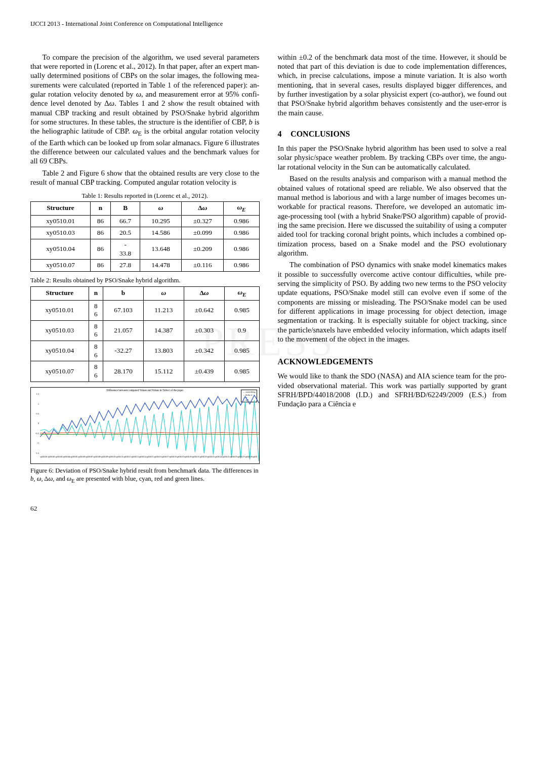PRESS
IJCCI 2013 - International Joint Conference on Computational Intelligence
To compare the precision of the algorithm, we used several parameters that were reported in (Lorenc et al., 2012). In that paper, after an expert manually determined positions of CBPs on the solar images, the following measurements were calculated (reported in Table 1 of the referenced paper): angular rotation velocity denoted by ω, and measurement error at 95% confidence level denoted by Δω. Tables 1 and 2 show the result obtained with manual CBP tracking and result obtained by PSO/Snake hybrid algorithm for some structures. In these tables, the structure is the identifier of CBP, b is the heliographic latitude of CBP. ωE is the orbital angular rotation velocity of the Earth which can be looked up from solar almanacs. Figure 6 illustrates the difference between our calculated values and the benchmark values for all 69 CBPs.
Table 2 and Figure 6 show that the obtained results are very close to the result of manual CBP tracking. Computed angular rotation velocity is
Table 1: Results reported in (Lorenc et al., 2012).
| Structure | n | B | ω | Δ ω | ω E |
| --- | --- | --- | --- | --- | --- |
| xy0510.01 | 86 | 66.7 | 10.295 | ±0.327 | 0.986 |
| xy0510.03 | 86 | 20.5 | 14.586 | ±0.099 | 0.986 |
| xy0510.04 | 86 | - 33.8 | 13.648 | ±0.209 | 0.986 |
| xy0510.07 | 86 | 27.8 | 14.478 | ±0.116 | 0.986 |
Table 2: Results obtained by PSO/Snake hybrid algorithm.
| Structure | n | b | ω | Δ ω | ω E |
| --- | --- | --- | --- | --- | --- |
| xy0510.01 | 8 6 | 67.103 | 11.213 | ±0.642 | 0.985 |
| xy0510.03 | 8 6 | 21.057 | 14.387 | ±0.303 | 0.9 |
| xy0510.04 | 8 6 | -32.27 | 13.803 | ±0.342 | 0.985 |
| xy0510.07 | 8 6 | 28.170 | 15.112 | ±0.439 | 0.985 |
Difference between computed Values and Values in Table1 of the paper
— something
— delta w
— w
— wE
1.5 1 0.5 0 -0.5 -1 -1.5
xy0510.01 xy0510.02 xy0510.03 xy0510.04 xy0510.05 xy0510.06 xy0510.07 xy0510.08 xy0510.09 xy0510.10 xy0510.11 xy0510.12 xy0510.13 xy0510.14 xy0510.15 xy0510.16 xy0510.17 xy0510.18 xy0510.19 xy0510.20 xy0510.21 xy0510.22 xy0510.23 xy0510.24 xy0510.25 xy0510.26 xy0510.27 xy0510.28 xy0510.29 xy0510.30 xy0510.31 xy0510.32 xy0510.33 xy0510.34 xy0510.35 xy0510.36 xy0510.37 xy0510.38 xy0510.39 xy0510.40 xy0510.41 xy0510.42 xy0510.43 xy0510.44 xy0510.45 xy0510.46 xy0510.47 xy0510.48 xy0510.49 xy0510.50 xy0510.51 xy0510.52 xy0510.53 xy0510.54 xy0510.55 xy0510.56 xy0510.57 xy0510.58 xy0510.59 xy0510.60 xy0510.61 xy0510.62 xy0510.63 xy0510.64 xy0510.65 xy0510.66 xy0510.67 xy0510.68 xy0510.69
Figure 6: Deviation of PSO/Snake hybrid result from benchmark data. The differences in b, ω, Δω, and ωE are presented with blue, cyan, red and green lines.
62
within ±0.2 of the benchmark data most of the time. However, it should be noted that part of this deviation is due to code implementation differences, which, in precise calculations, impose a minute variation. It is also worth mentioning, that in several cases, results displayed bigger differences, and by further investigation by a solar physicist expert (co-author), we found out that PSO/Snake hybrid algorithm behaves consistently and the user-error is the main cause.
4 CONCLUSIONS
In this paper the PSO/Snake hybrid algorithm has been used to solve a real solar physic/space weather problem. By tracking CBPs over time, the angular rotational velocity in the Sun can be automatically calculated.
Based on the results analysis and comparison with a manual method the obtained values of rotational speed are reliable. We also observed that the manual method is laborious and with a large number of images becomes unworkable for practical reasons. Therefore, we developed an automatic image-processing tool (with a hybrid Snake/PSO algorithm) capable of providing the same precision. Here we discussed the suitability of using a computer aided tool for tracking coronal bright points, which includes a combined optimization process, based on a Snake model and the PSO evolutionary algorithm.
The combination of PSO dynamics with snake model kinematics makes it possible to successfully overcome active contour difficulties, while preserving the simplicity of PSO. By adding two new terms to the PSO velocity update equations, PSO/Snake model still can evolve even if some of the components are missing or misleading. The PSO/Snake model can be used for different applications in image processing for object detection, image segmentation or tracking. It is especially suitable for object tracking, since the particle/snaxels have embedded velocity information, which adapts itself to the movement of the object in the images.
ACKNOWLEDGEMENTS
We would like to thank the SDO (NASA) and AIA science team for the provided observational material. This work was partially supported by grant SFRH/BPD/44018/2008 (I.D.) and SFRH/BD/62249/2009 (E.S.) from Fundação para a Ciência e